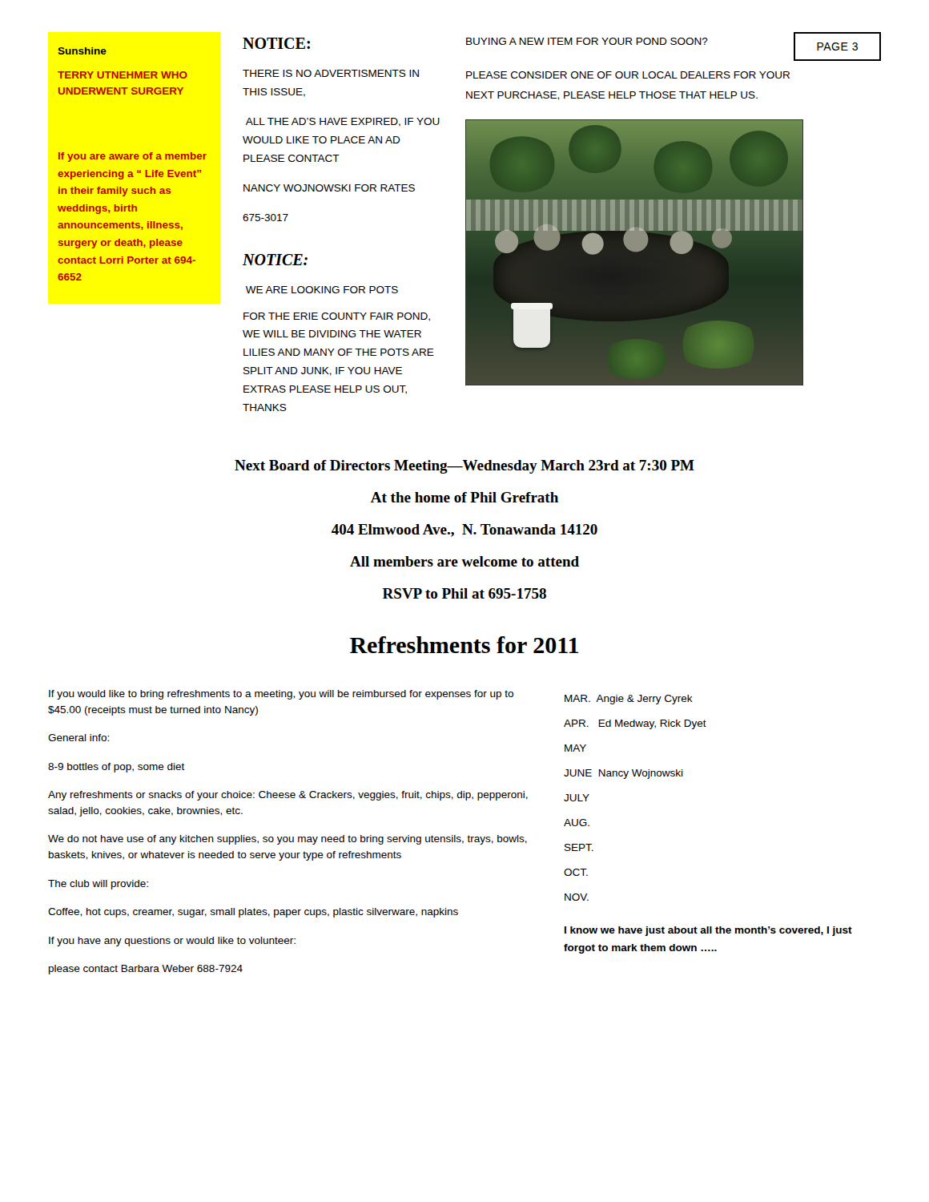Sunshine
TERRY UTNEHMER WHO UNDERWENT SURGERY
If you are aware of a member experiencing a “ Life Event” in their family such as weddings, birth announcements, illness, surgery or death, please contact Lorri Porter at 694-6652
NOTICE:
THERE IS NO ADVERTISMENTS IN THIS ISSUE,
ALL THE AD’S HAVE EXPIRED, IF YOU WOULD LIKE TO PLACE AN AD PLEASE CONTACT
NANCY WOJNOWSKI FOR RATES
675-3017
NOTICE:
WE ARE LOOKING FOR POTS
FOR THE ERIE COUNTY FAIR POND, WE WILL BE DIVIDING THE WATER LILIES AND MANY OF THE POTS ARE SPLIT AND JUNK, IF YOU HAVE EXTRAS PLEASE HELP US OUT, THANKS
PAGE 3
BUYING A NEW ITEM FOR YOUR POND SOON?
PLEASE CONSIDER ONE OF OUR LOCAL DEALERS FOR YOUR NEXT PURCHASE, PLEASE HELP THOSE THAT HELP US.
Next Board of Directors Meeting—Wednesday March 23rd at 7:30 PM
At the home of Phil Grefrath
404 Elmwood Ave., N. Tonawanda 14120
All members are welcome to attend
RSVP to Phil at 695-1758
Refreshments for 2011
If you would like to bring refreshments to a meeting, you will be reimbursed for expenses for up to $45.00 (receipts must be turned into Nancy)
General info:
8-9 bottles of pop, some diet
Any refreshments or snacks of your choice: Cheese & Crackers, veggies, fruit, chips, dip, pepperoni, salad, jello, cookies, cake, brownies, etc.
We do not have use of any kitchen supplies, so you may need to bring serving utensils, trays, bowls, baskets, knives, or whatever is needed to serve your type of refreshments
The club will provide:
Coffee, hot cups, creamer, sugar, small plates, paper cups, plastic silverware, napkins
If you have any questions or would like to volunteer:
please contact Barbara Weber 688-7924
MAR. Angie & Jerry Cyrek
APR. Ed Medway, Rick Dyet
MAY
JUNE Nancy Wojnowski
JULY
AUG.
SEPT.
OCT.
NOV.
I know we have just about all the month’s covered, I just forgot to mark them down …..